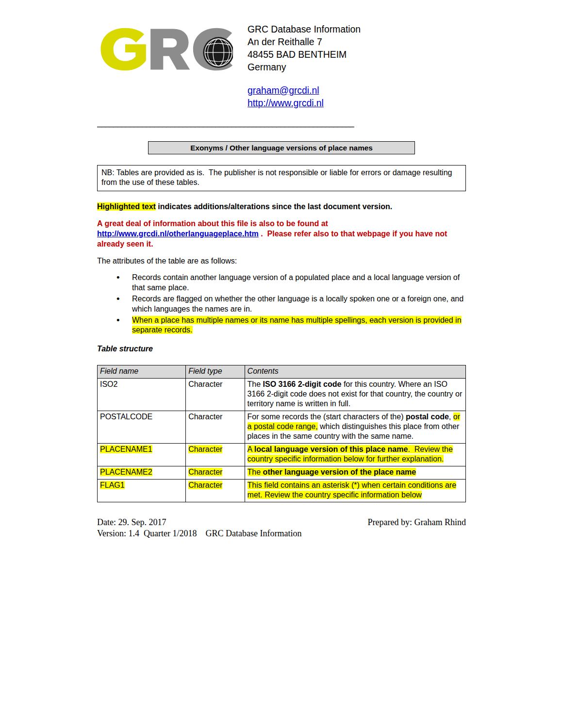GRC Database Information
An der Reithalle 7
48455 BAD BENTHEIM
Germany
graham@grcdi.nl
http://www.grcdi.nl
_______________________________________________________________
Exonyms / Other language versions of place names
NB: Tables are provided as is. The publisher is not responsible or liable for errors or damage resulting from the use of these tables.
Highlighted text indicates additions/alterations since the last document version.
A great deal of information about this file is also to be found at
http://www.grcdi.nl/otherlanguageplace.htm . Please refer also to that webpage if you have not already seen it.
The attributes of the table are as follows:
Records contain another language version of a populated place and a local language version of that same place.
Records are flagged on whether the other language is a locally spoken one or a foreign one, and which languages the names are in.
When a place has multiple names or its name has multiple spellings, each version is provided in separate records.
Table structure
| Field name | Field type | Contents |
| --- | --- | --- |
| ISO2 | Character | The ISO 3166 2-digit code for this country. Where an ISO 3166 2-digit code does not exist for that country, the country or territory name is written in full. |
| POSTALCODE | Character | For some records the (start characters of the) postal code , or a postal code range, which distinguishes this place from other places in the same country with the same name. |
| PLACENAME1 | Character | A local language version of this place name . Review the country specific information below for further explanation. |
| PLACENAME2 | Character | The other language version of the place name |
| FLAG1 | Character | This field contains an asterisk (*) when certain conditions are met. Review the country specific information below |
Date: 29. Sep. 2017
Prepared by: Graham Rhind
Version: 1.4 Quarter 1/2018 GRC Database Information